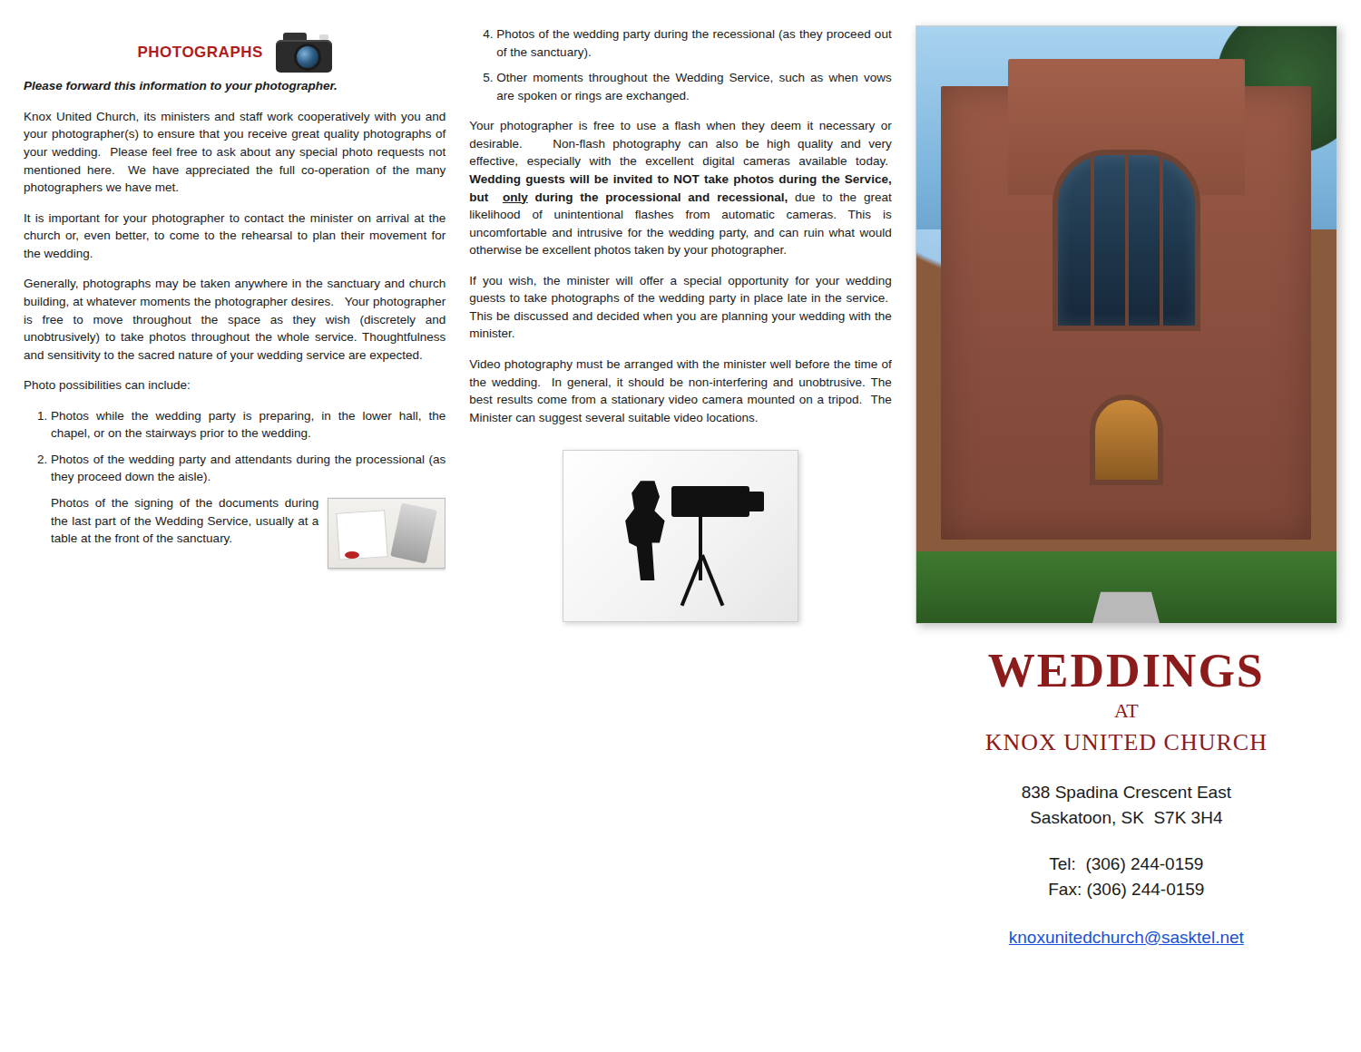PHOTOGRAPHS
Please forward this information to your photographer.
Knox United Church, its ministers and staff work cooperatively with you and your photographer(s) to ensure that you receive great quality photographs of your wedding. Please feel free to ask about any special photo requests not mentioned here. We have appreciated the full co-operation of the many photographers we have met.
It is important for your photographer to contact the minister on arrival at the church or, even better, to come to the rehearsal to plan their movement for the wedding.
Generally, photographs may be taken anywhere in the sanctuary and church building, at whatever moments the photographer desires. Your photographer is free to move throughout the space as they wish (discretely and unobtrusively) to take photos throughout the whole service. Thoughtfulness and sensitivity to the sacred nature of your wedding service are expected.
Photo possibilities can include:
Photos while the wedding party is preparing, in the lower hall, the chapel, or on the stairways prior to the wedding.
Photos of the wedding party and attendants during the processional (as they proceed down the aisle).
Photos of the signing of the documents during the last part of the Wedding Service, usually at a table at the front of the sanctuary.
Photos of the wedding party during the recessional (as they proceed out of the sanctuary).
Other moments throughout the Wedding Service, such as when vows are spoken or rings are exchanged.
Your photographer is free to use a flash when they deem it necessary or desirable. Non-flash photography can also be high quality and very effective, especially with the excellent digital cameras available today. Wedding guests will be invited to NOT take photos during the Service, but only during the processional and recessional, due to the great likelihood of unintentional flashes from automatic cameras. This is uncomfortable and intrusive for the wedding party, and can ruin what would otherwise be excellent photos taken by your photographer.
If you wish, the minister will offer a special opportunity for your wedding guests to take photographs of the wedding party in place late in the service. This be discussed and decided when you are planning your wedding with the minister.
Video photography must be arranged with the minister well before the time of the wedding. In general, it should be non-interfering and unobtrusive. The best results come from a stationary video camera mounted on a tripod. The Minister can suggest several suitable video locations.
WEDDINGS AT KNOX UNITED CHURCH
838 Spadina Crescent East
Saskatoon, SK S7K 3H4
Tel: (306) 244-0159
Fax: (306) 244-0159
knoxunitedchurch@sasktel.net